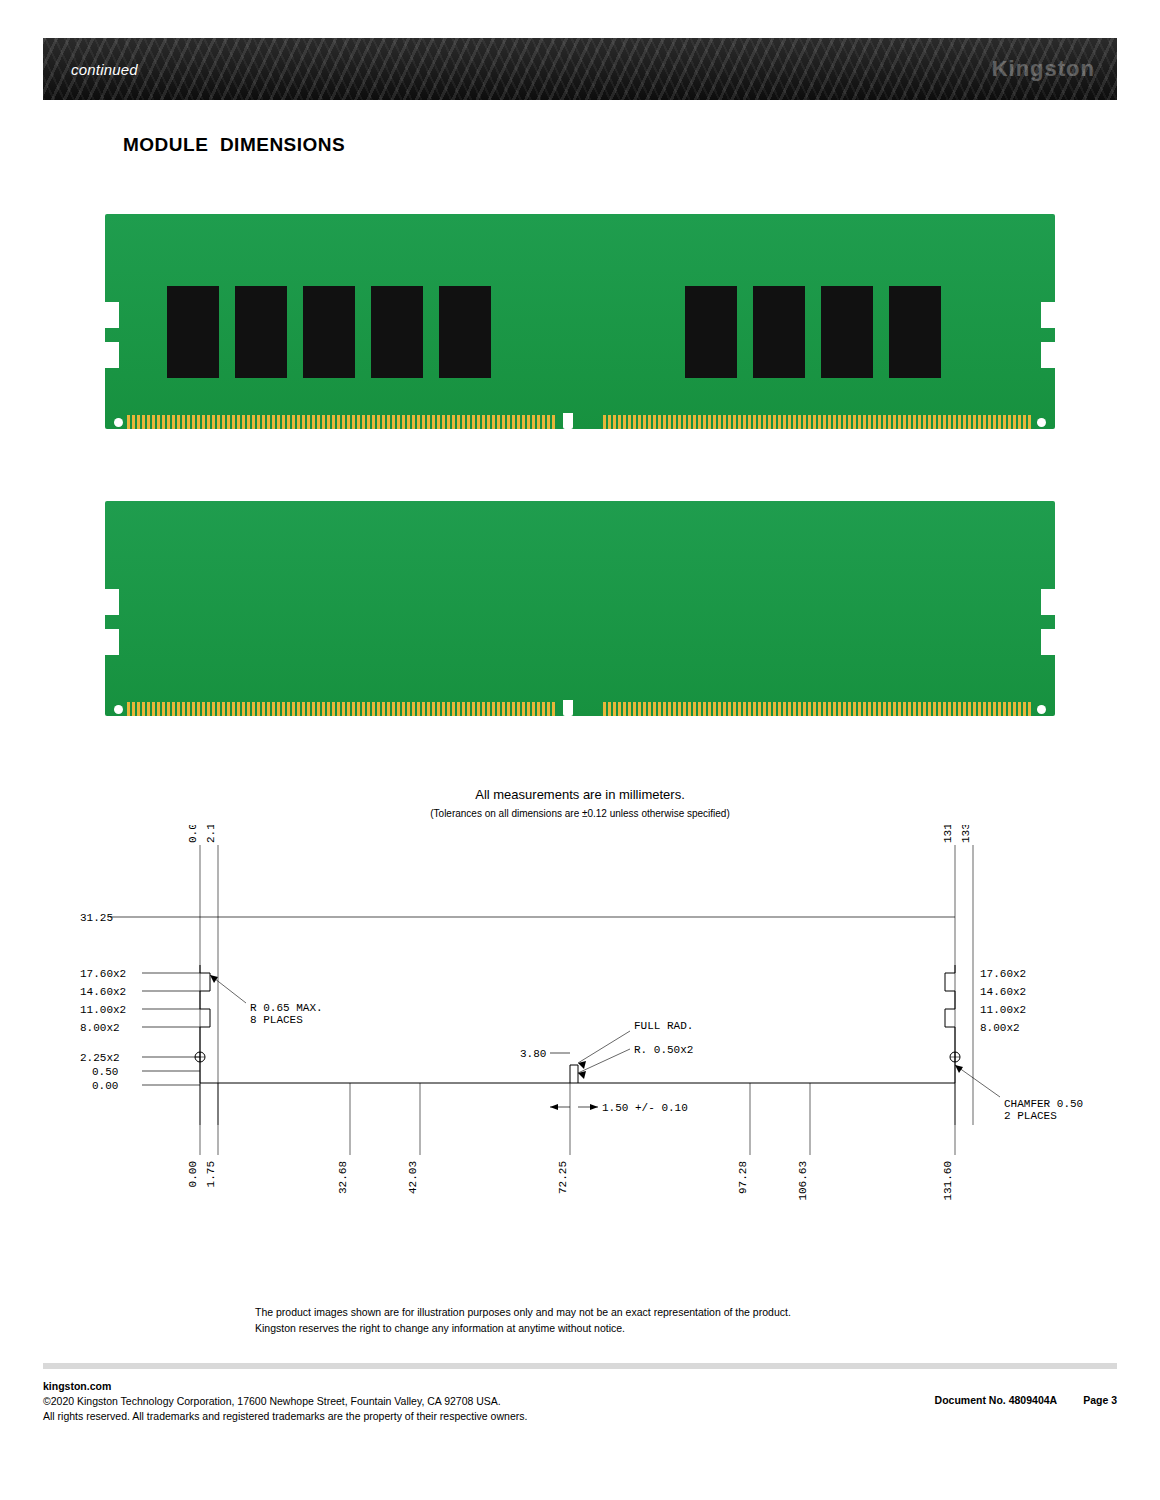continued Kingston
MODULE DIMENSIONS
All measurements are in millimeters.
(Tolerances on all dimensions are ±0.12 unless otherwise specified)
0.000 2.10x2 131.25X2 133.35 31.25 17.60x2 14.60x2 11.00x2 8.00x2 2.25x2 0.50 0.00 17.60x2 14.60x2 11.00x2 8.00x2 R 0.65 MAX. 8 PLACES FULL RAD. R. 0.50x2 3.80 1.50 +/- 0.10 CHAMFER 0.50 2 PLACES 0.00 1.75 32.68 42.03 72.25 97.28 106.63 131.60
The product images shown are for illustration purposes only and may not be an exact representation of the product.
Kingston reserves the right to change any information at anytime without notice.
kingston.com
©2020 Kingston Technology Corporation, 17600 Newhope Street, Fountain Valley, CA 92708 USA.
All rights reserved. All trademarks and registered trademarks are the property of their respective owners.
Document No. 4809404APage 3